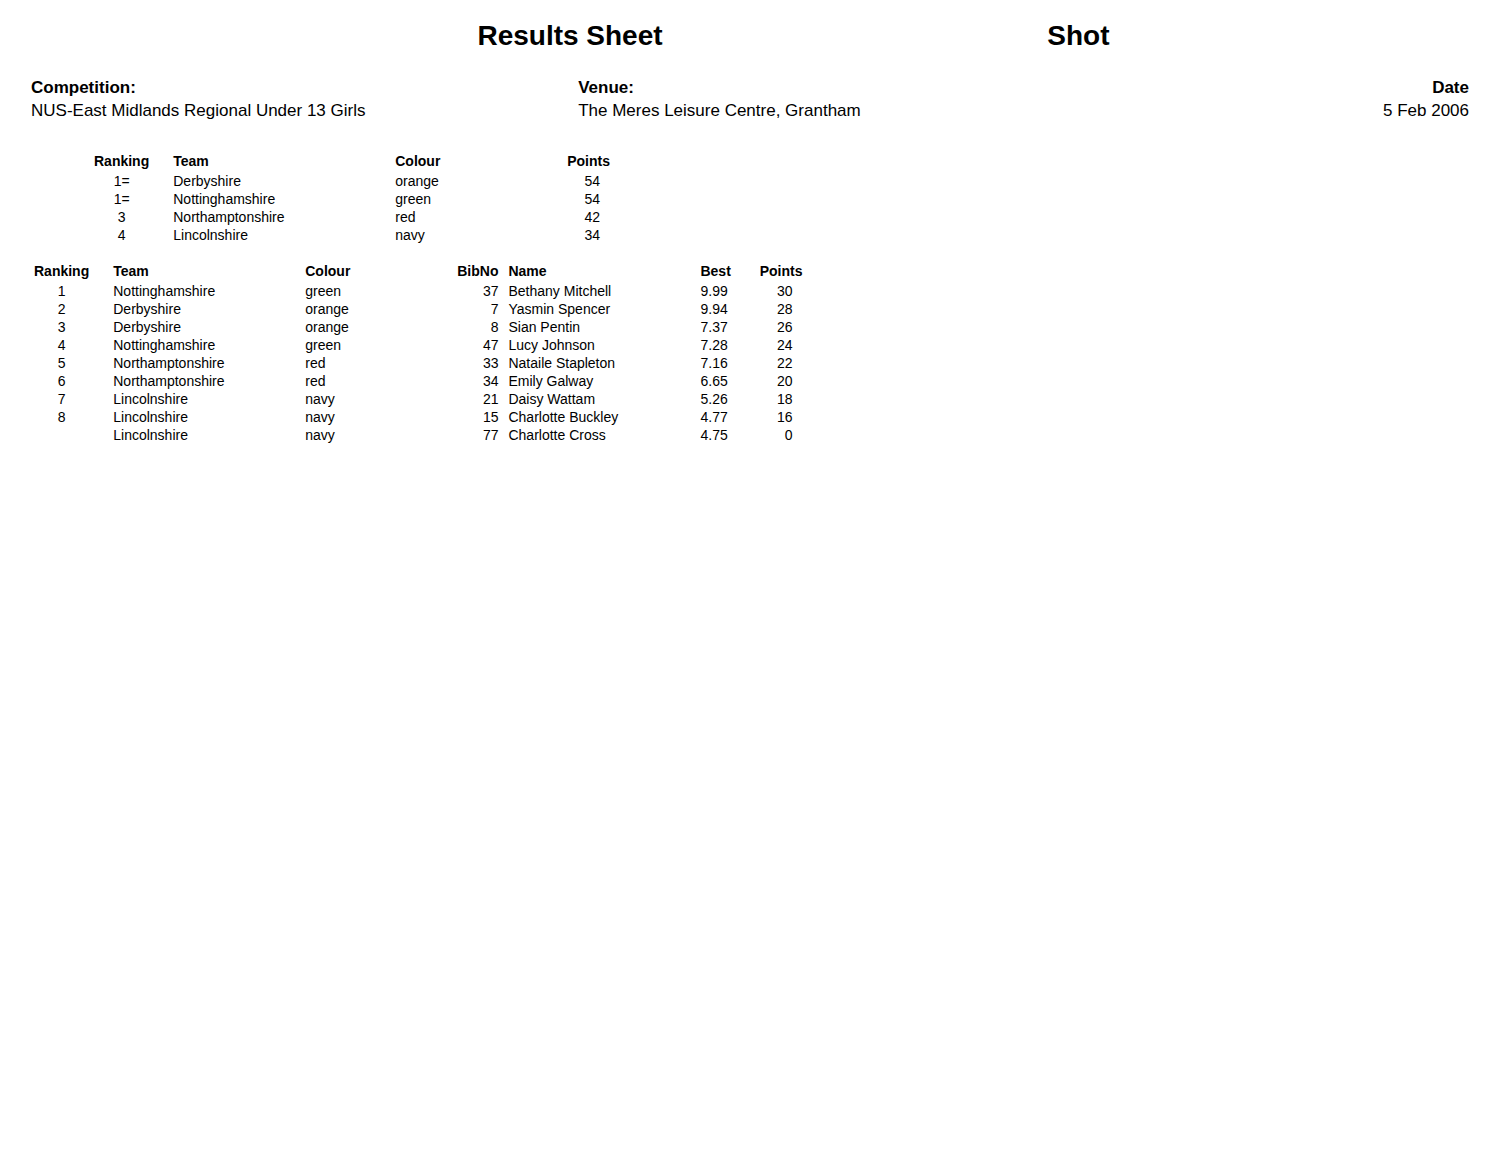Results Sheet
Shot
| Competition: | Venue: | Date |
| --- | --- | --- |
| NUS-East Midlands Regional Under 13 Girls | The Meres Leisure Centre, Grantham | 5 Feb 2006 |
| Ranking | Team | Colour | Points |
| --- | --- | --- | --- |
| 1= | Derbyshire | orange | 54 |
| 1= | Nottinghamshire | green | 54 |
| 3 | Northamptonshire | red | 42 |
| 4 | Lincolnshire | navy | 34 |
| Ranking | Team | Colour | BibNo | Name | Best | Points |
| --- | --- | --- | --- | --- | --- | --- |
| 1 | Nottinghamshire | green | 37 | Bethany Mitchell | 9.99 | 30 |
| 2 | Derbyshire | orange | 7 | Yasmin Spencer | 9.94 | 28 |
| 3 | Derbyshire | orange | 8 | Sian Pentin | 7.37 | 26 |
| 4 | Nottinghamshire | green | 47 | Lucy Johnson | 7.28 | 24 |
| 5 | Northamptonshire | red | 33 | Nataile Stapleton | 7.16 | 22 |
| 6 | Northamptonshire | red | 34 | Emily Galway | 6.65 | 20 |
| 7 | Lincolnshire | navy | 21 | Daisy Wattam | 5.26 | 18 |
| 8 | Lincolnshire | navy | 15 | Charlotte Buckley | 4.77 | 16 |
| | Lincolnshire | navy | 77 | Charlotte Cross | 4.75 | 0 |